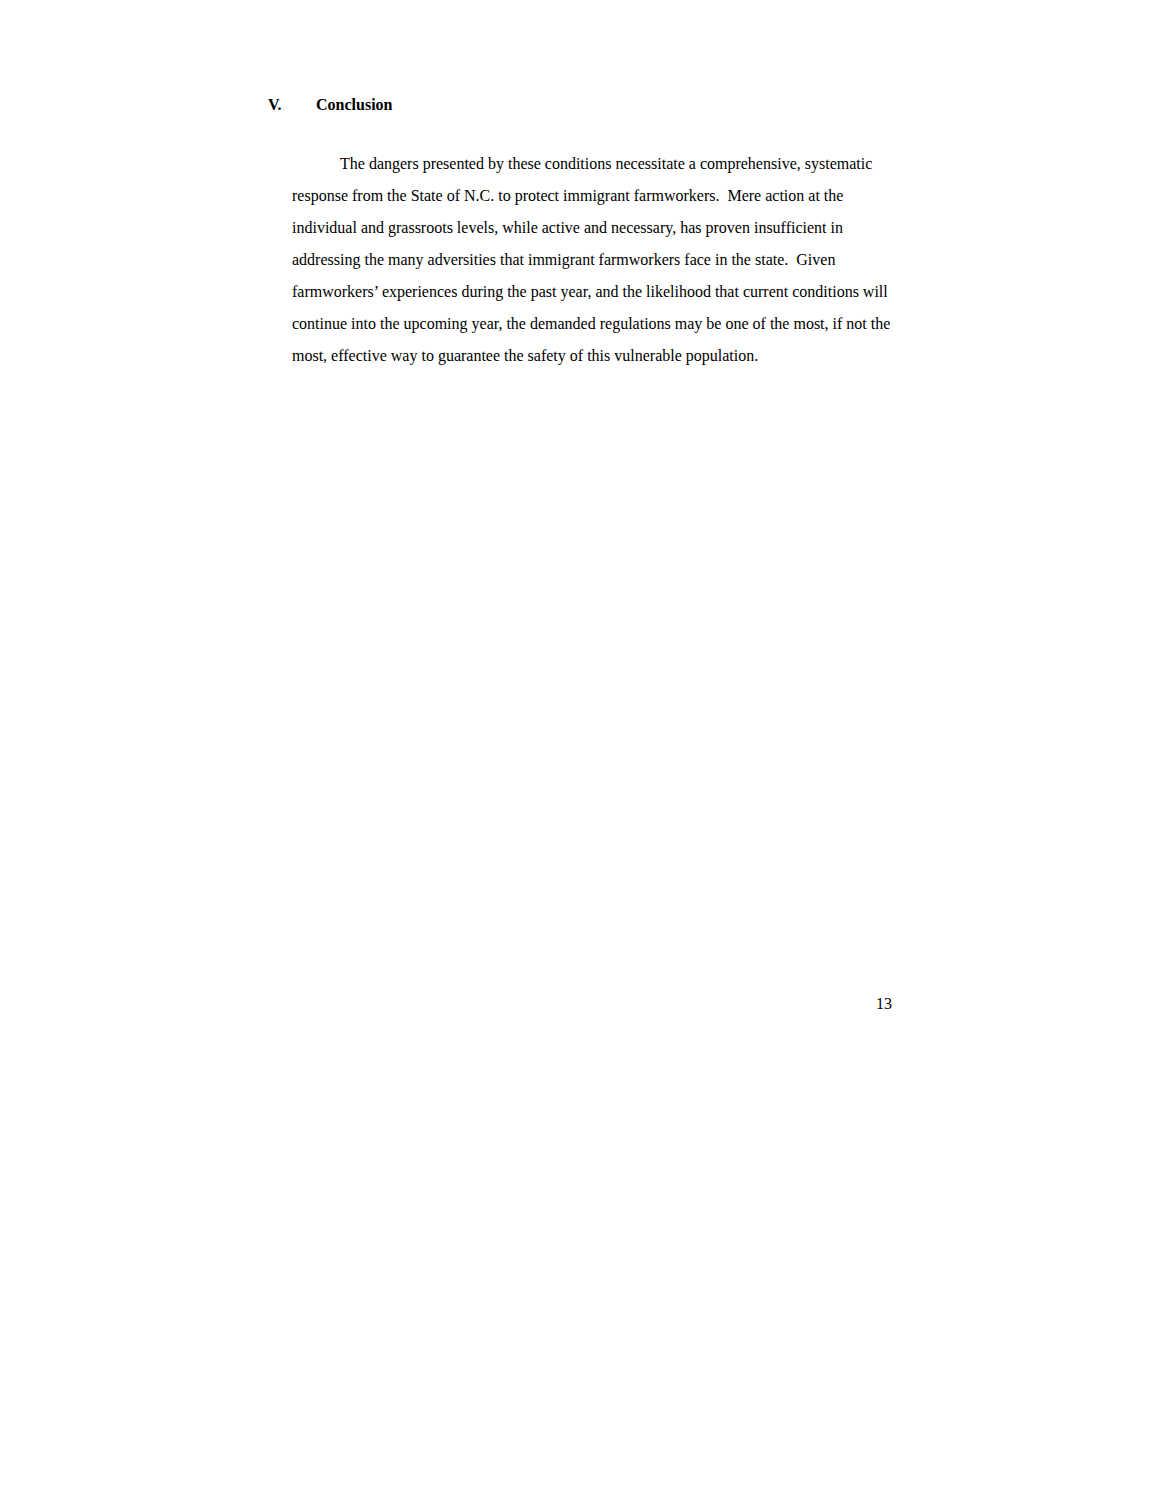V. Conclusion
The dangers presented by these conditions necessitate a comprehensive, systematic response from the State of N.C. to protect immigrant farmworkers. Mere action at the individual and grassroots levels, while active and necessary, has proven insufficient in addressing the many adversities that immigrant farmworkers face in the state. Given farmworkers’ experiences during the past year, and the likelihood that current conditions will continue into the upcoming year, the demanded regulations may be one of the most, if not the most, effective way to guarantee the safety of this vulnerable population.
13